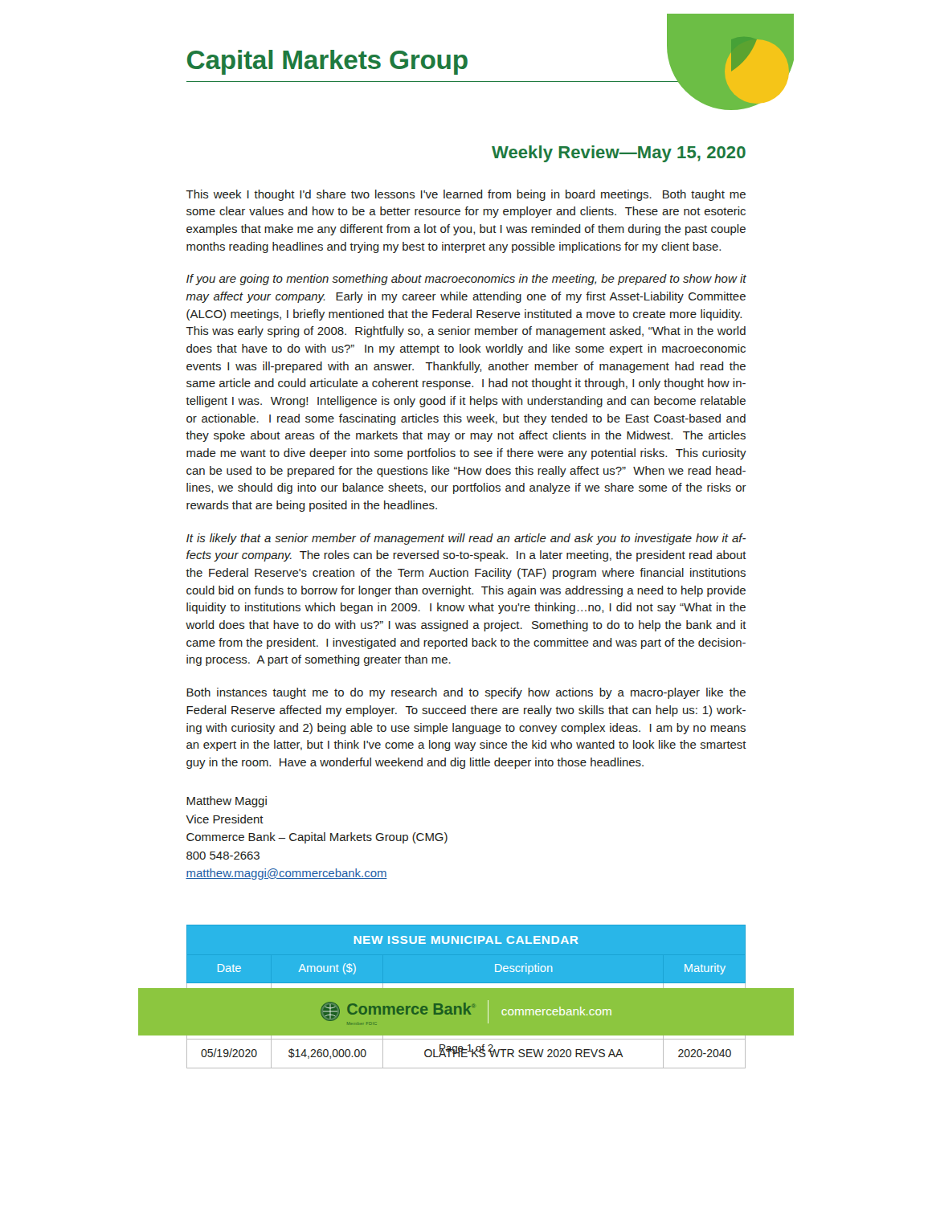Capital Markets Group
Weekly Review—May 15, 2020
This week I thought I'd share two lessons I've learned from being in board meetings. Both taught me some clear values and how to be a better resource for my employer and clients. These are not esoteric examples that make me any different from a lot of you, but I was reminded of them during the past couple months reading headlines and trying my best to interpret any possible implications for my client base.
If you are going to mention something about macroeconomics in the meeting, be prepared to show how it may affect your company. Early in my career while attending one of my first Asset-Liability Committee (ALCO) meetings, I briefly mentioned that the Federal Reserve instituted a move to create more liquidity. This was early spring of 2008. Rightfully so, a senior member of management asked, “What in the world does that have to do with us?” In my attempt to look worldly and like some expert in macroeconomic events I was ill-prepared with an answer. Thankfully, another member of management had read the same article and could articulate a coherent response. I had not thought it through, I only thought how intelligent I was. Wrong! Intelligence is only good if it helps with understanding and can become relatable or actionable. I read some fascinating articles this week, but they tended to be East Coast-based and they spoke about areas of the markets that may or may not affect clients in the Midwest. The articles made me want to dive deeper into some portfolios to see if there were any potential risks. This curiosity can be used to be prepared for the questions like “How does this really affect us?” When we read headlines, we should dig into our balance sheets, our portfolios and analyze if we share some of the risks or rewards that are being posited in the headlines.
It is likely that a senior member of management will read an article and ask you to investigate how it affects your company. The roles can be reversed so-to-speak. In a later meeting, the president read about the Federal Reserve's creation of the Term Auction Facility (TAF) program where financial institutions could bid on funds to borrow for longer than overnight. This again was addressing a need to help provide liquidity to institutions which began in 2009. I know what you're thinking…no, I did not say “What in the world does that have to do with us?” I was assigned a project. Something to do to help the bank and it came from the president. I investigated and reported back to the committee and was part of the decisioning process. A part of something greater than me.
Both instances taught me to do my research and to specify how actions by a macro-player like the Federal Reserve affected my employer. To succeed there are really two skills that can help us: 1) working with curiosity and 2) being able to use simple language to convey complex ideas. I am by no means an expert in the latter, but I think I've come a long way since the kid who wanted to look like the smartest guy in the room. Have a wonderful weekend and dig little deeper into those headlines.
Matthew Maggi
Vice President
Commerce Bank – Capital Markets Group (CMG)
800 548-2663
matthew.maggi@commercebank.com
NEW ISSUE MUNICIPAL CALENDAR
| Date | Amount ($) | Description | Maturity |
| --- | --- | --- | --- |
| 05/18/2020 | $6,960,000.00 | MAIZE KS TMP NTS 2020A BQ UT GO NR | 2023 |
| 05/19/2020 | $3,300,000.00 | MORRIS CO KS 2020 BQ UT GO AA- | 2021-2035 |
| 05/19/2020 | $14,260,000.00 | OLATHE KS WTR SEW 2020 REVS AA | 2020-2040 |
Commerce Bank®Member FDIC
commercebank.com
Page 1 of 2